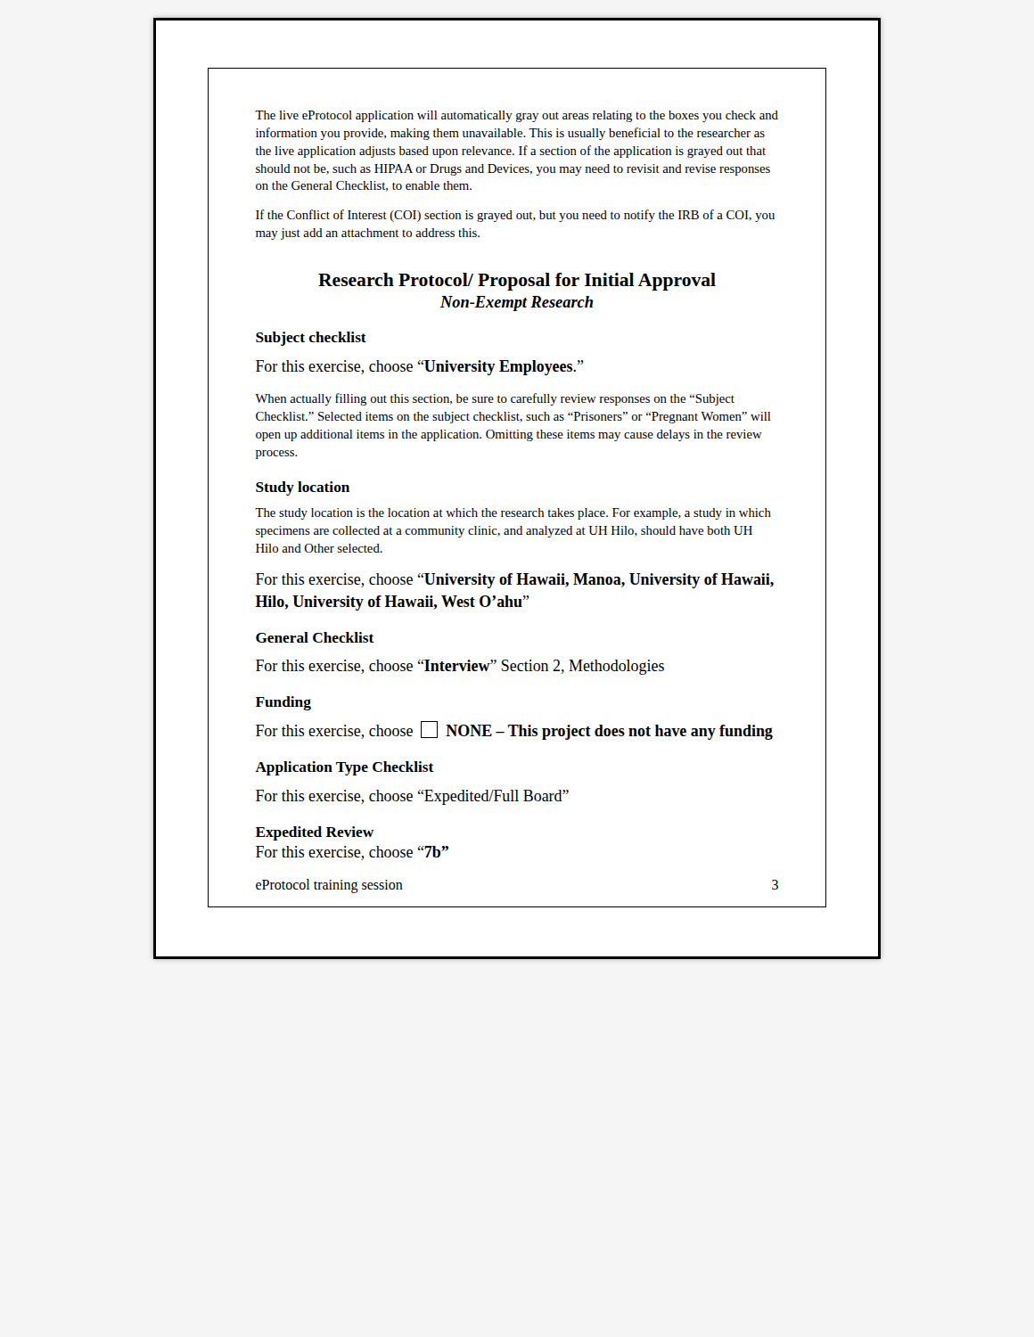The live eProtocol application will automatically gray out areas relating to the boxes you check and information you provide, making them unavailable. This is usually beneficial to the researcher as the live application adjusts based upon relevance. If a section of the application is grayed out that should not be, such as HIPAA or Drugs and Devices, you may need to revisit and revise responses on the General Checklist, to enable them.
If the Conflict of Interest (COI) section is grayed out, but you need to notify the IRB of a COI, you may just add an attachment to address this.
Research Protocol/ Proposal for Initial Approval Non-Exempt Research
Subject checklist
For this exercise, choose “University Employees.”
When actually filling out this section, be sure to carefully review responses on the “Subject Checklist.” Selected items on the subject checklist, such as “Prisoners” or “Pregnant Women” will open up additional items in the application. Omitting these items may cause delays in the review process.
Study location
The study location is the location at which the research takes place. For example, a study in which specimens are collected at a community clinic, and analyzed at UH Hilo, should have both UH Hilo and Other selected.
For this exercise, choose “University of Hawaii, Manoa, University of Hawaii, Hilo, University of Hawaii, West O’ahu”
General Checklist
For this exercise, choose “Interview” Section 2, Methodologies
Funding
For this exercise, choose NONE – This project does not have any funding
Application Type Checklist
For this exercise, choose “Expedited/Full Board”
Expedited Review
For this exercise, choose “7b”
eProtocol training session 3